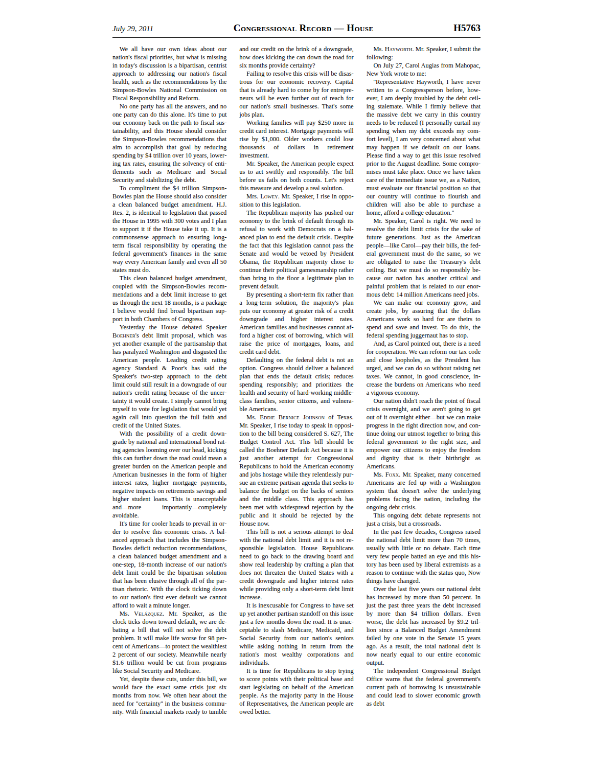July 29, 2011
Congressional Record — House
H5763
We all have our own ideas about our nation's fiscal priorities, but what is missing in today's discussion is a bipartisan, centrist approach to addressing our nation's fiscal health, such as the recommendations by the Simpson-Bowles National Commission on Fiscal Responsibility and Reform.
No one party has all the answers, and no one party can do this alone. It's time to put our economy back on the path to fiscal sustainability, and this House should consider the Simpson-Bowles recommendations that aim to accomplish that goal by reducing spending by $4 trillion over 10 years, lowering tax rates, ensuring the solvency of entitlements such as Medicare and Social Security and stabilizing the debt.
To compliment the $4 trillion Simpson-Bowles plan the House should also consider a clean balanced budget amendment. H.J. Res. 2, is identical to legislation that passed the House in 1995 with 300 votes and I plan to support it if the House take it up. It is a commonsense approach to ensuring long-term fiscal responsibility by operating the federal government's finances in the same way every American family and even all 50 states must do.
This clean balanced budget amendment, coupled with the Simpson-Bowles recommendations and a debt limit increase to get us through the next 18 months, is a package I believe would find broad bipartisan support in both Chambers of Congress.
Yesterday the House debated Speaker Boehner's debt limit proposal, which was yet another example of the partisanship that has paralyzed Washington and disgusted the American people. Leading credit rating agency Standard & Poor's has said the Speaker's two-step approach to the debt limit could still result in a downgrade of our nation's credit rating because of the uncertainty it would create. I simply cannot bring myself to vote for legislation that would yet again call into question the full faith and credit of the United States.
With the possibility of a credit downgrade by national and international bond rating agencies looming over our head, kicking this can further down the road could mean a greater burden on the American people and American businesses in the form of higher interest rates, higher mortgage payments, negative impacts on retirements savings and higher student loans. This is unacceptable and—more importantly—completely avoidable.
It's time for cooler heads to prevail in order to resolve this economic crisis. A balanced approach that includes the Simpson-Bowles deficit reduction recommendations, a clean balanced budget amendment and a one-step, 18-month increase of our nation's debt limit could be the bipartisan solution that has been elusive through all of the partisan rhetoric. With the clock ticking down to our nation's first ever default we cannot afford to wait a minute longer.
Ms. Velázquez. Mr. Speaker, as the clock ticks down toward default, we are debating a bill that will not solve the debt problem. It will make life worse for 98 percent of Americans—to protect the wealthiest 2 percent of our society. Meanwhile nearly $1.6 trillion would be cut from programs like Social Security and Medicare.
Yet, despite these cuts, under this bill, we would face the exact same crisis just six months from now. We often hear about the need for ''certainty'' in the business community. With financial markets ready to tumble and our credit on the brink of a downgrade, how does kicking the can down the road for six months provide certainty?
Failing to resolve this crisis will be disastrous for our economic recovery. Capital that is already hard to come by for entrepreneurs will be even further out of reach for our nation's small businesses. That's some jobs plan.
Working families will pay $250 more in credit card interest. Mortgage payments will rise by $1,000. Older workers could lose thousands of dollars in retirement investment.
Mr. Speaker, the American people expect us to act swiftly and responsibly. The bill before us fails on both counts. Let's reject this measure and develop a real solution.
Mrs. Lowey. Mr. Speaker, I rise in opposition to this legislation.
The Republican majority has pushed our economy to the brink of default through its refusal to work with Democrats on a balanced plan to end the default crisis. Despite the fact that this legislation cannot pass the Senate and would be vetoed by President Obama, the Republican majority chose to continue their political gamesmanship rather than bring to the floor a legitimate plan to prevent default.
By presenting a short-term fix rather than a long-term solution, the majority's plan puts our economy at greater risk of a credit downgrade and higher interest rates. American families and businesses cannot afford a higher cost of borrowing, which will raise the price of mortgages, loans, and credit card debt.
Defaulting on the federal debt is not an option. Congress should deliver a balanced plan that ends the default crisis; reduces spending responsibly; and prioritizes the health and security of hard-working middle-class families, senior citizens, and vulnerable Americans.
Ms. Eddie Bernice Johnson of Texas. Mr. Speaker, I rise today to speak in opposition to the bill being considered S. 627, The Budget Control Act. This bill should be called the Boehner Default Act because it is just another attempt for Congressional Republicans to hold the American economy and jobs hostage while they relentlessly pursue an extreme partisan agenda that seeks to balance the budget on the backs of seniors and the middle class. This approach has been met with widespread rejection by the public and it should be rejected by the House now.
This bill is not a serious attempt to deal with the national debt limit and it is not responsible legislation. House Republicans need to go back to the drawing board and show real leadership by crafting a plan that does not threaten the United States with a credit downgrade and higher interest rates while providing only a short-term debt limit increase.
It is inexcusable for Congress to have set up yet another partisan standoff on this issue just a few months down the road. It is unacceptable to slash Medicare, Medicaid, and Social Security from our nation's seniors while asking nothing in return from the nation's most wealthy corporations and individuals.
It is time for Republicans to stop trying to score points with their political base and start legislating on behalf of the American people. As the majority party in the House of Representatives, the American people are owed better.
Ms. Hayworth. Mr. Speaker, I submit the following:
On July 27, Carol Augias from Mahopac, New York wrote to me:
''Representative Hayworth, I have never written to a Congressperson before, however, I am deeply troubled by the debt ceiling stalemate. While I firmly believe that the massive debt we carry in this country needs to be reduced (I personally curtail my spending when my debt exceeds my comfort level), I am very concerned about what may happen if we default on our loans. Please find a way to get this issue resolved prior to the August deadline. Some compromises must take place. Once we have taken care of the immediate issue we, as a Nation, must evaluate our financial position so that our country will continue to flourish and children will also be able to purchase a home, afford a college education.''
Mr. Speaker, Carol is right. We need to resolve the debt limit crisis for the sake of future generations. Just as the American people—like Carol—pay their bills, the federal government must do the same, so we are obligated to raise the Treasury's debt ceiling. But we must do so responsibly because our nation has another critical and painful problem that is related to our enormous debt: 14 million Americans need jobs.
We can make our economy grow, and create jobs, by assuring that the dollars Americans work so hard for are theirs to spend and save and invest. To do this, the federal spending juggernaut has to stop.
And, as Carol pointed out, there is a need for cooperation. We can reform our tax code and close loopholes, as the President has urged, and we can do so without raising net taxes. We cannot, in good conscience, increase the burdens on Americans who need a vigorous economy.
Our nation didn't reach the point of fiscal crisis overnight, and we aren't going to get out of it overnight either—but we can make progress in the right direction now, and continue doing our utmost together to bring this federal government to the right size, and empower our citizens to enjoy the freedom and dignity that is their birthright as Americans.
Ms. Foxx. Mr. Speaker, many concerned Americans are fed up with a Washington system that doesn't solve the underlying problems facing the nation, including the ongoing debt crisis.
This ongoing debt debate represents not just a crisis, but a crossroads.
In the past few decades, Congress raised the national debt limit more than 70 times, usually with little or no debate. Each time very few people batted an eye and this history has been used by liberal extremists as a reason to continue with the status quo, Now things have changed.
Over the last five years our national debt has increased by more than 50 percent. In just the past three years the debt increased by more than $4 trillion dollars. Even worse, the debt has increased by $9.2 trillion since a Balanced Budget Amendment failed by one vote in the Senate 15 years ago. As a result, the total national debt is now nearly equal to our entire economic output.
The independent Congressional Budget Office warns that the federal government's current path of borrowing is unsustainable and could lead to slower economic growth as debt